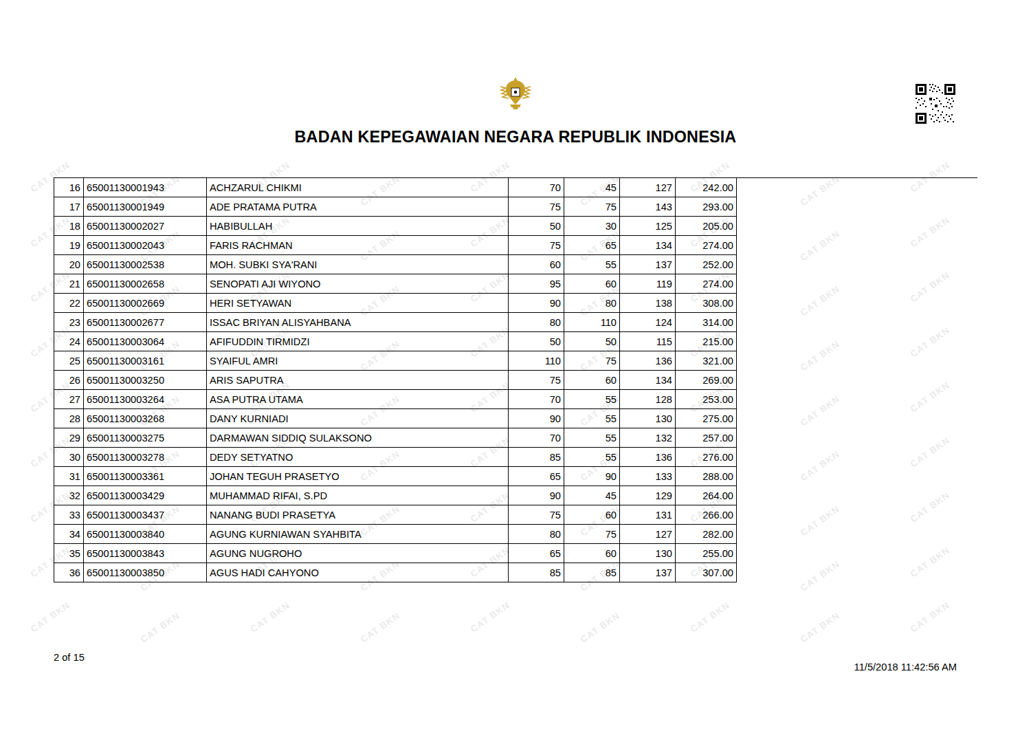CAT BKN CAT BKN CAT BKN CAT BKN CAT BKN CAT BKN CAT BKN CAT BKN CAT BKN CAT BKN CAT BKN CAT BKN CAT BKN CAT BKN CAT BKN CAT BKN CAT BKN CAT BKN CAT BKN CAT BKN CAT BKN CAT BKN CAT BKN CAT BKN CAT BKN CAT BKN CAT BKN CAT BKN CAT BKN CAT BKN CAT BKN CAT BKN CAT BKN CAT BKN CAT BKN CAT BKN CAT BKN CAT BKN CAT BKN CAT BKN CAT BKN CAT BKN CAT BKN CAT BKN CAT BKN CAT BKN CAT BKN CAT BKN CAT BKN CAT BKN CAT BKN CAT BKN CAT BKN CAT BKN CAT BKN CAT BKN CAT BKN CAT BKN CAT BKN CAT BKN CAT BKN CAT BKN CAT BKN CAT BKN CAT BKN CAT BKN CAT BKN CAT BKN CAT BKN CAT BKN CAT BKN CAT BKN CAT BKN CAT BKN CAT BKN CAT BKN CAT BKN CAT BKN CAT BKN CAT BKN CAT BKN
BADAN KEPEGAWAIAN NEGARA REPUBLIK INDONESIA
| 16 | 65001130001943 | ACHZARUL CHIKMI | 70 | 45 | 127 | 242.00 |
| 17 | 65001130001949 | ADE PRATAMA PUTRA | 75 | 75 | 143 | 293.00 |
| 18 | 65001130002027 | HABIBULLAH | 50 | 30 | 125 | 205.00 |
| 19 | 65001130002043 | FARIS RACHMAN | 75 | 65 | 134 | 274.00 |
| 20 | 65001130002538 | MOH. SUBKI SYA'RANI | 60 | 55 | 137 | 252.00 |
| 21 | 65001130002658 | SENOPATI AJI WIYONO | 95 | 60 | 119 | 274.00 |
| 22 | 65001130002669 | HERI SETYAWAN | 90 | 80 | 138 | 308.00 |
| 23 | 65001130002677 | ISSAC BRIYAN ALISYAHBANA | 80 | 110 | 124 | 314.00 |
| 24 | 65001130003064 | AFIFUDDIN TIRMIDZI | 50 | 50 | 115 | 215.00 |
| 25 | 65001130003161 | SYAIFUL AMRI | 110 | 75 | 136 | 321.00 |
| 26 | 65001130003250 | ARIS SAPUTRA | 75 | 60 | 134 | 269.00 |
| 27 | 65001130003264 | ASA PUTRA UTAMA | 70 | 55 | 128 | 253.00 |
| 28 | 65001130003268 | DANY KURNIADI | 90 | 55 | 130 | 275.00 |
| 29 | 65001130003275 | DARMAWAN SIDDIQ SULAKSONO | 70 | 55 | 132 | 257.00 |
| 30 | 65001130003278 | DEDY SETYATNO | 85 | 55 | 136 | 276.00 |
| 31 | 65001130003361 | JOHAN TEGUH PRASETYO | 65 | 90 | 133 | 288.00 |
| 32 | 65001130003429 | MUHAMMAD RIFAI, S.PD | 90 | 45 | 129 | 264.00 |
| 33 | 65001130003437 | NANANG BUDI PRASETYA | 75 | 60 | 131 | 266.00 |
| 34 | 65001130003840 | AGUNG KURNIAWAN SYAHBITA | 80 | 75 | 127 | 282.00 |
| 35 | 65001130003843 | AGUNG NUGROHO | 65 | 60 | 130 | 255.00 |
| 36 | 65001130003850 | AGUS HADI CAHYONO | 85 | 85 | 137 | 307.00 |
2 of 15
11/5/2018 11:42:56 AM